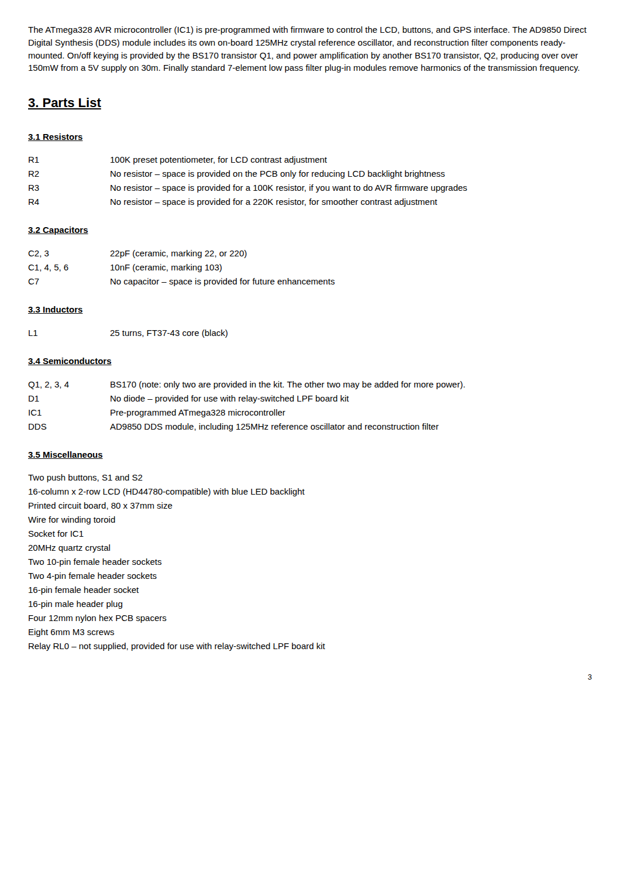The ATmega328 AVR microcontroller (IC1) is pre-programmed with firmware to control the LCD, buttons, and GPS interface. The AD9850 Direct Digital Synthesis (DDS) module includes its own on-board 125MHz crystal reference oscillator, and reconstruction filter components ready-mounted. On/off keying is provided by the BS170 transistor Q1, and power amplification by another BS170 transistor, Q2, producing over over 150mW from a 5V supply on 30m. Finally standard 7-element low pass filter plug-in modules remove harmonics of the transmission frequency.
3. Parts List
3.1 Resistors
| R1 | 100K preset potentiometer, for LCD contrast adjustment |
| R2 | No resistor – space is provided on the PCB only for reducing LCD backlight brightness |
| R3 | No resistor – space is provided for a 100K resistor, if you want to do AVR firmware upgrades |
| R4 | No resistor – space is provided for a 220K resistor, for smoother contrast adjustment |
3.2 Capacitors
| C2, 3 | 22pF (ceramic, marking 22, or 220) |
| C1, 4, 5, 6 | 10nF (ceramic, marking 103) |
| C7 | No capacitor – space is provided for future enhancements |
3.3 Inductors
| L1 | 25 turns, FT37-43 core (black) |
3.4 Semiconductors
| Q1, 2, 3, 4 | BS170 (note: only two are provided in the kit. The other two may be added for more power). |
| D1 | No diode – provided for use with relay-switched LPF board kit |
| IC1 | Pre-programmed ATmega328 microcontroller |
| DDS | AD9850 DDS module, including 125MHz reference oscillator and reconstruction filter |
3.5 Miscellaneous
Two push buttons, S1 and S2
16-column x 2-row LCD (HD44780-compatible) with blue LED backlight
Printed circuit board, 80 x 37mm size
Wire for winding toroid
Socket for IC1
20MHz quartz crystal
Two 10-pin female header sockets
Two 4-pin female header sockets
16-pin female header socket
16-pin male header plug
Four 12mm nylon hex PCB spacers
Eight 6mm M3 screws
Relay RL0 – not supplied, provided for use with relay-switched LPF board kit
3